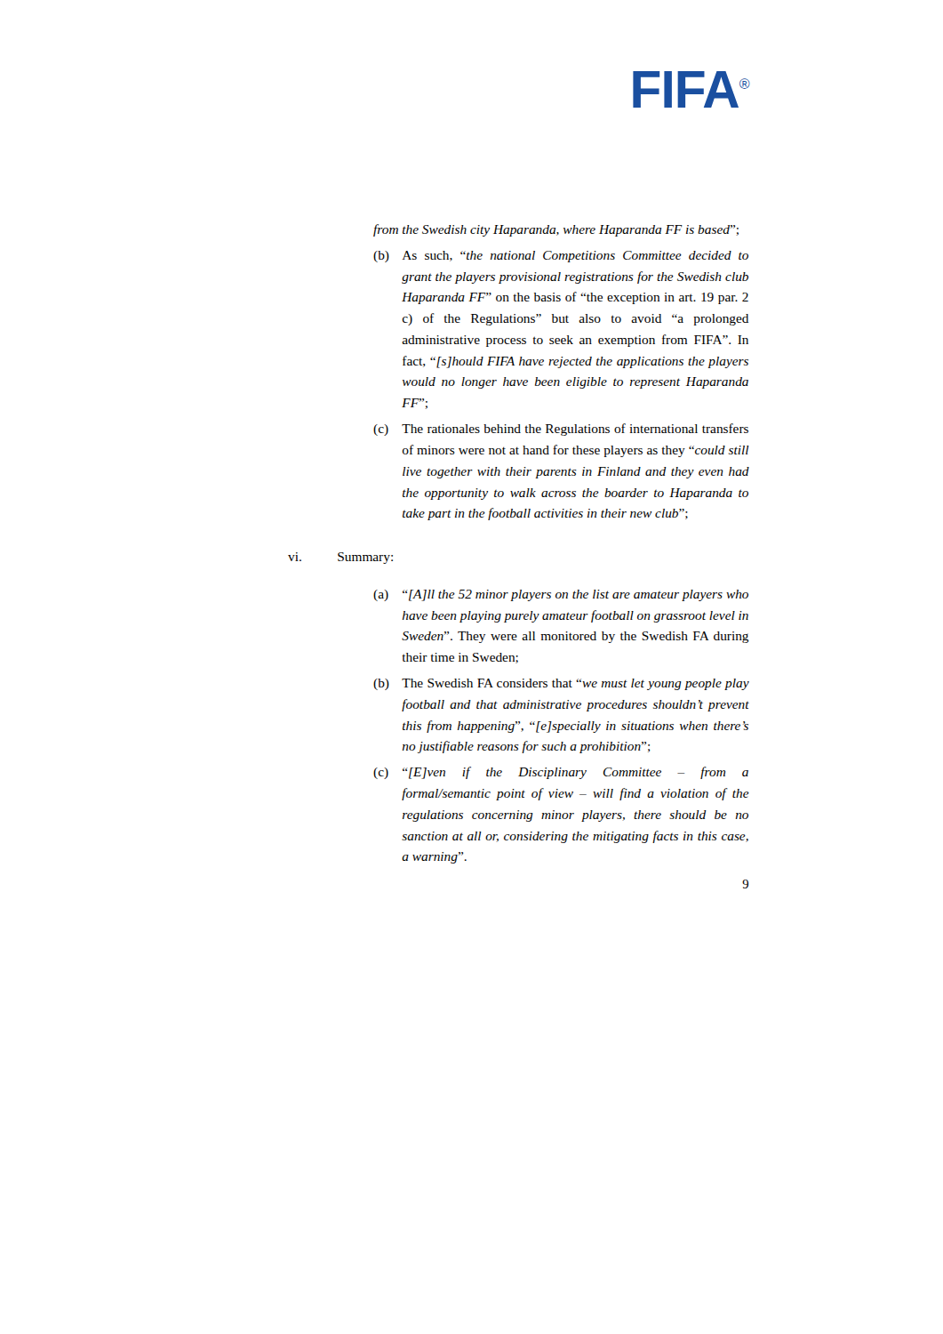FIFA®
from the Swedish city Haparanda, where Haparanda FF is based”;
(b)
As such, “the national Competitions Committee decided to grant the players provisional registrations for the Swedish club Haparanda FF” on the basis of “the exception in art. 19 par. 2 c) of the Regulations” but also to avoid “a prolonged administrative process to seek an exemption from FIFA”. In fact, “[s]hould FIFA have rejected the applications the players would no longer have been eligible to represent Haparanda FF”;
(c)
The rationales behind the Regulations of international transfers of minors were not at hand for these players as they “could still live together with their parents in Finland and they even had the opportunity to walk across the boarder to Haparanda to take part in the football activities in their new club”;
vi.
Summary:
(a)
“[A]ll the 52 minor players on the list are amateur players who have been playing purely amateur football on grassroot level in Sweden”. They were all monitored by the Swedish FA during their time in Sweden;
(b)
The Swedish FA considers that “we must let young people play football and that administrative procedures shouldn’t prevent this from happening”, “[e]specially in situations when there’s no justifiable reasons for such a prohibition”;
(c)
“[E]ven if the Disciplinary Committee – from a formal/semantic point of view – will find a violation of the regulations concerning minor players, there should be no sanction at all or, considering the mitigating facts in this case, a warning”.
9